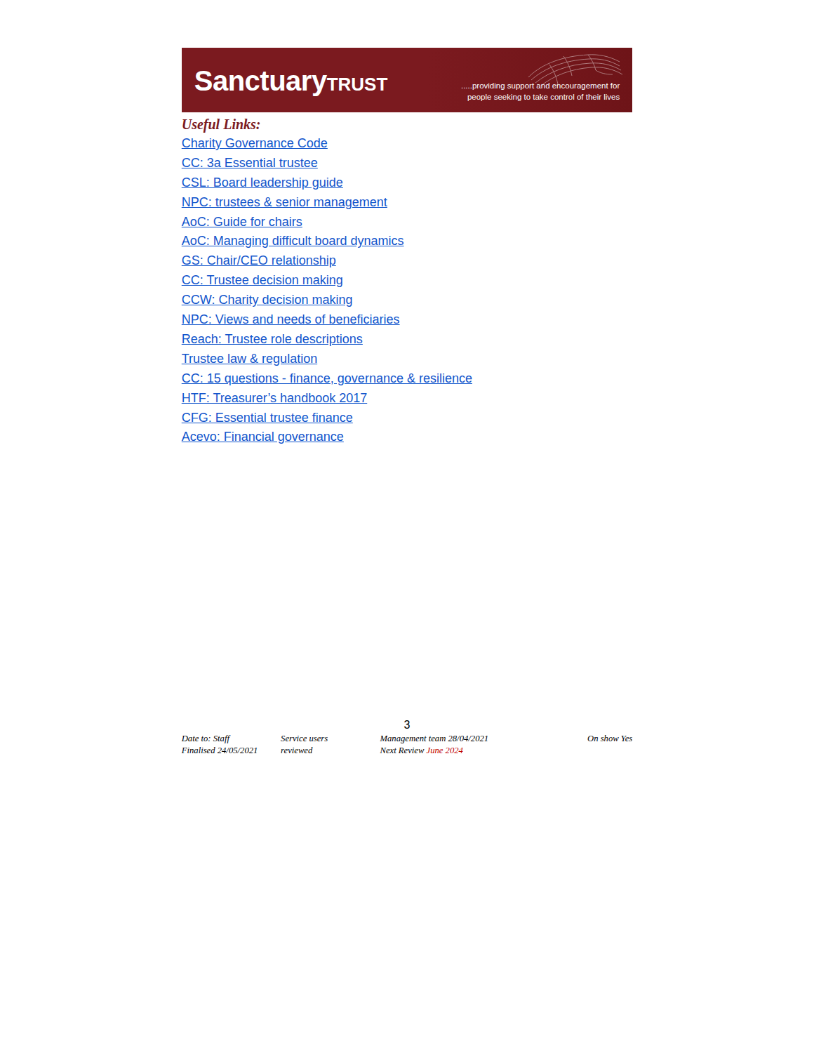SanctuaryTRUST
.....providing support and encouragement for
people seeking to take control of their lives
Useful Links:
Charity Governance Code
CC: 3a Essential trustee
CSL: Board leadership guide
NPC: trustees & senior management
AoC: Guide for chairs
AoC: Managing difficult board dynamics
GS: Chair/CEO relationship
CC: Trustee decision making
CCW: Charity decision making
NPC: Views and needs of beneficiaries
Reach: Trustee role descriptions
Trustee law & regulation
CC: 15 questions - finance, governance & resilience
HTF: Treasurer’s handbook 2017
CFG: Essential trustee finance
Acevo: Financial governance
3
Date to: Staff
Finalised 24/05/2021
Service users
reviewed
Management team 28/04/2021
Next Review June 2024
On show Yes